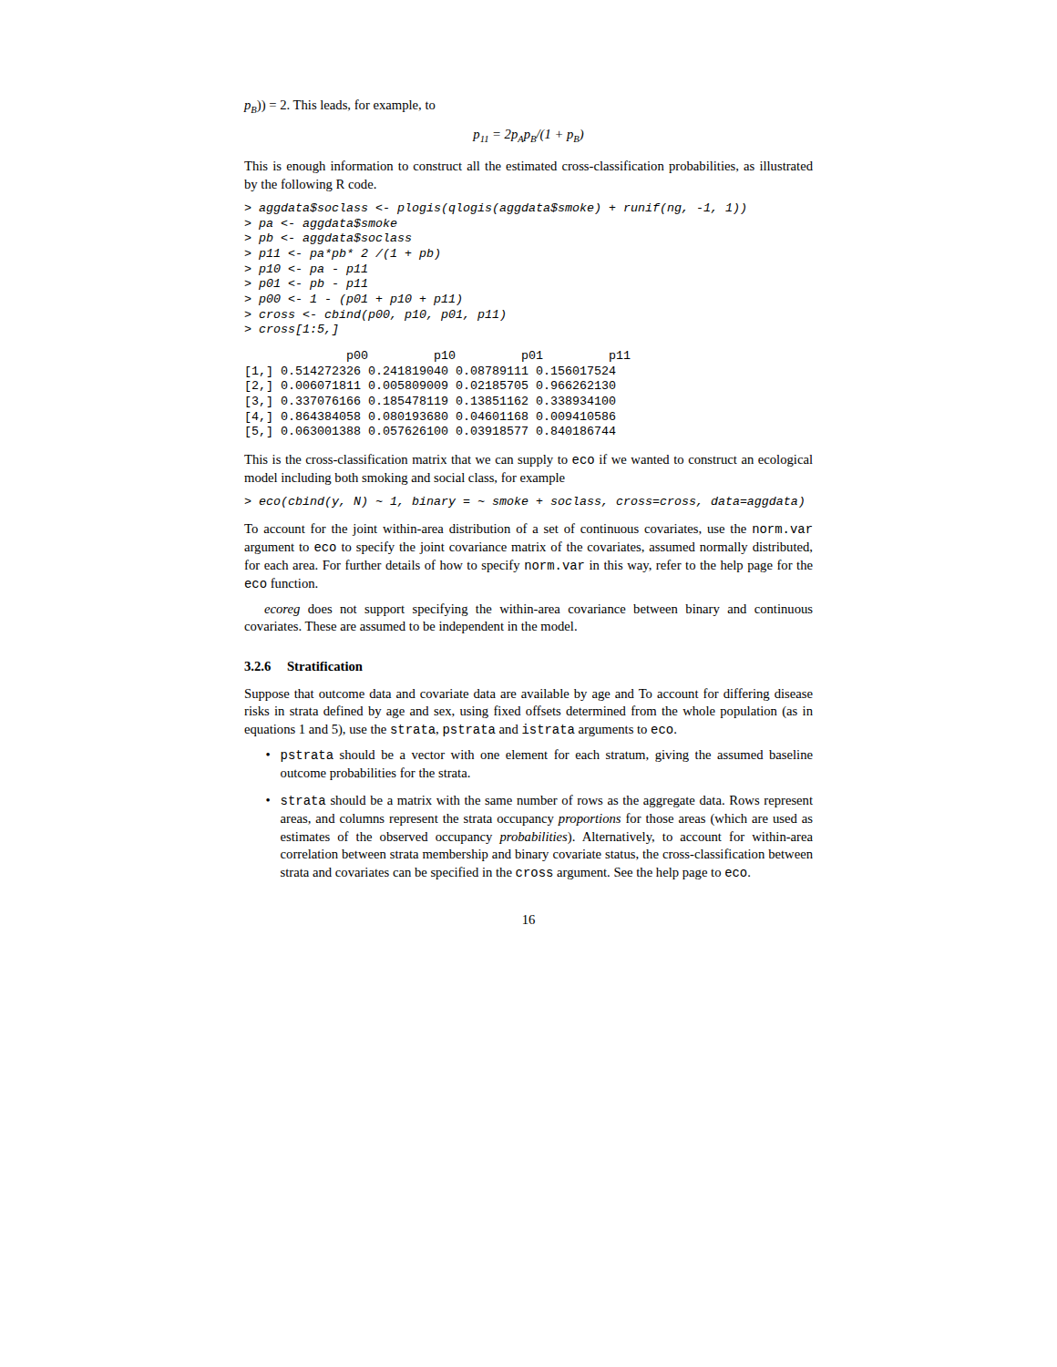pB)) = 2. This leads, for example, to
p11 = 2pApB/(1 + pB)
This is enough information to construct all the estimated cross-classification probabilities, as illustrated by the following R code.
> aggdata$soclass <- plogis(qlogis(aggdata$smoke) + runif(ng, -1, 1))
> pa <- aggdata$smoke
> pb <- aggdata$soclass
> p11 <- pa*pb* 2 /(1 + pb)
> p10 <- pa - p11
> p01 <- pb - p11
> p00 <- 1 - (p01 + p10 + p11)
> cross <- cbind(p00, p10, p01, p11)
> cross[1:5,]
              p00         p10         p01         p11
[1,] 0.514272326 0.241819040 0.08789111 0.156017524
[2,] 0.006071811 0.005809009 0.02185705 0.966262130
[3,] 0.337076166 0.185478119 0.13851162 0.338934100
[4,] 0.864384058 0.080193680 0.04601168 0.009410586
[5,] 0.063001388 0.057626100 0.03918577 0.840186744
This is the cross-classification matrix that we can supply to eco if we wanted to construct an ecological model including both smoking and social class, for example
> eco(cbind(y, N) ~ 1, binary = ~ smoke + soclass, cross=cross, data=aggdata)
To account for the joint within-area distribution of a set of continuous covariates, use the norm.var argument to eco to specify the joint covariance matrix of the covariates, assumed normally distributed, for each area. For further details of how to specify norm.var in this way, refer to the help page for the eco function.
ecoreg does not support specifying the within-area covariance between binary and continuous covariates. These are assumed to be independent in the model.
3.2.6 Stratification
Suppose that outcome data and covariate data are available by age and To account for differing disease risks in strata defined by age and sex, using fixed offsets determined from the whole population (as in equations 1 and 5), use the strata, pstrata and istrata arguments to eco.
pstrata should be a vector with one element for each stratum, giving the assumed baseline outcome probabilities for the strata.
strata should be a matrix with the same number of rows as the aggregate data. Rows represent areas, and columns represent the strata occupancy proportions for those areas (which are used as estimates of the observed occupancy probabilities). Alternatively, to account for within-area correlation between strata membership and binary covariate status, the cross-classification between strata and covariates can be specified in the cross argument. See the help page to eco.
16